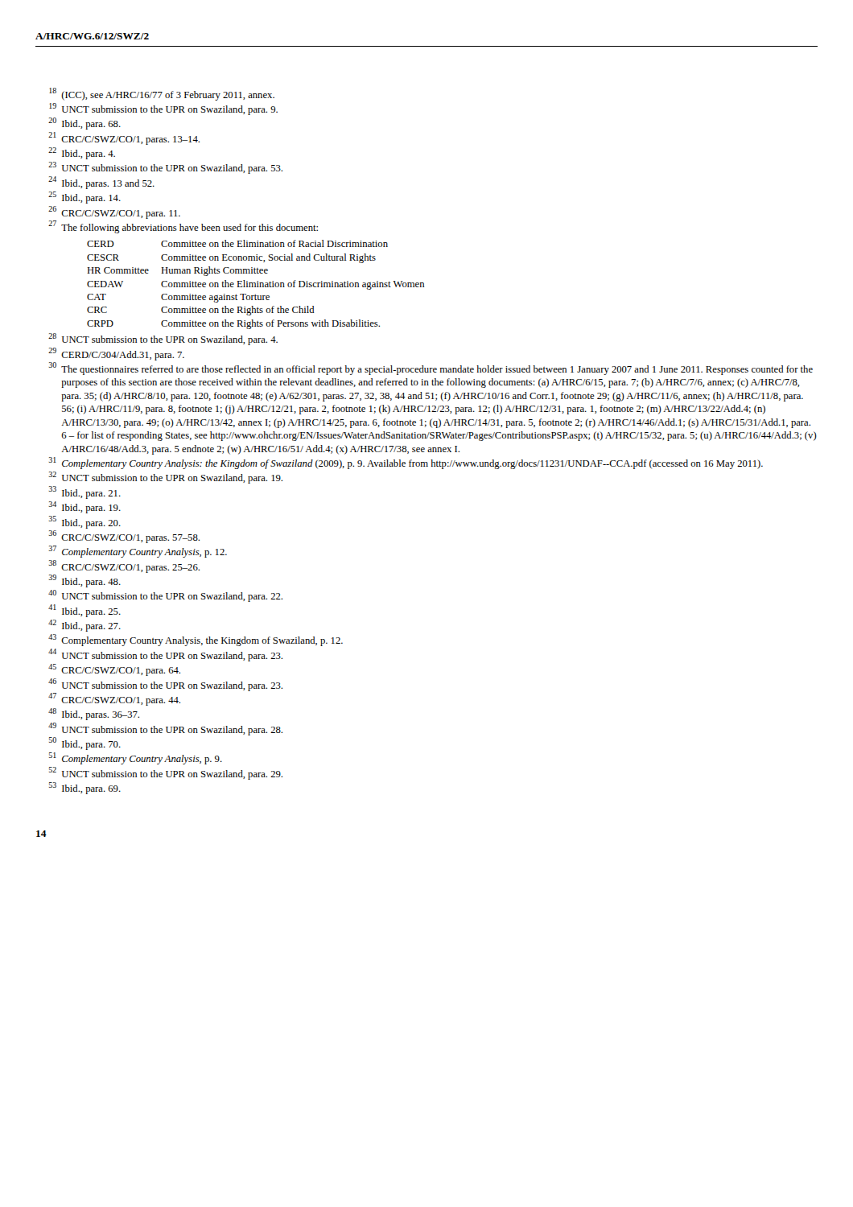A/HRC/WG.6/12/SWZ/2
(ICC), see A/HRC/16/77 of 3 February 2011, annex.
UNCT submission to the UPR on Swaziland, para. 9.
Ibid., para. 68.
CRC/C/SWZ/CO/1, paras. 13–14.
Ibid., para. 4.
UNCT submission to the UPR on Swaziland, para. 53.
Ibid., paras. 13 and 52.
Ibid., para. 14.
CRC/C/SWZ/CO/1, para. 11.
The following abbreviations have been used for this document:
| CERD | Committee on the Elimination of Racial Discrimination |
| CESCR | Committee on Economic, Social and Cultural Rights |
| HR Committee | Human Rights Committee |
| CEDAW | Committee on the Elimination of Discrimination against Women |
| CAT | Committee against Torture |
| CRC | Committee on the Rights of the Child |
| CRPD | Committee on the Rights of Persons with Disabilities. |
UNCT submission to the UPR on Swaziland, para. 4.
CERD/C/304/Add.31, para. 7.
The questionnaires referred to are those reflected in an official report by a special-procedure mandate holder issued between 1 January 2007 and 1 June 2011. Responses counted for the purposes of this section are those received within the relevant deadlines, and referred to in the following documents: (a) A/HRC/6/15, para. 7; (b) A/HRC/7/6, annex; (c) A/HRC/7/8, para. 35; (d) A/HRC/8/10, para. 120, footnote 48; (e) A/62/301, paras. 27, 32, 38, 44 and 51; (f) A/HRC/10/16 and Corr.1, footnote 29; (g) A/HRC/11/6, annex; (h) A/HRC/11/8, para. 56; (i) A/HRC/11/9, para. 8, footnote 1; (j) A/HRC/12/21, para. 2, footnote 1; (k) A/HRC/12/23, para. 12; (l) A/HRC/12/31, para. 1, footnote 2; (m) A/HRC/13/22/Add.4; (n) A/HRC/13/30, para. 49; (o) A/HRC/13/42, annex I; (p) A/HRC/14/25, para. 6, footnote 1; (q) A/HRC/14/31, para. 5, footnote 2; (r) A/HRC/14/46/Add.1; (s) A/HRC/15/31/Add.1, para. 6 – for list of responding States, see http://www.ohchr.org/EN/Issues/WaterAndSanitation/SRWater/Pages/ContributionsPSP.aspx; (t) A/HRC/15/32, para. 5; (u) A/HRC/16/44/Add.3; (v) A/HRC/16/48/Add.3, para. 5 endnote 2; (w) A/HRC/16/51/ Add.4; (x) A/HRC/17/38, see annex I.
Complementary Country Analysis: the Kingdom of Swaziland (2009), p. 9. Available from http://www.undg.org/docs/11231/UNDAF--CCA.pdf (accessed on 16 May 2011).
UNCT submission to the UPR on Swaziland, para. 19.
Ibid., para. 21.
Ibid., para. 19.
Ibid., para. 20.
CRC/C/SWZ/CO/1, paras. 57–58.
Complementary Country Analysis, p. 12.
CRC/C/SWZ/CO/1, paras. 25–26.
Ibid., para. 48.
UNCT submission to the UPR on Swaziland, para. 22.
Ibid., para. 25.
Ibid., para. 27.
Complementary Country Analysis, the Kingdom of Swaziland, p. 12.
UNCT submission to the UPR on Swaziland, para. 23.
CRC/C/SWZ/CO/1, para. 64.
UNCT submission to the UPR on Swaziland, para. 23.
CRC/C/SWZ/CO/1, para. 44.
Ibid., paras. 36–37.
UNCT submission to the UPR on Swaziland, para. 28.
Ibid., para. 70.
Complementary Country Analysis, p. 9.
UNCT submission to the UPR on Swaziland, para. 29.
Ibid., para. 69.
14